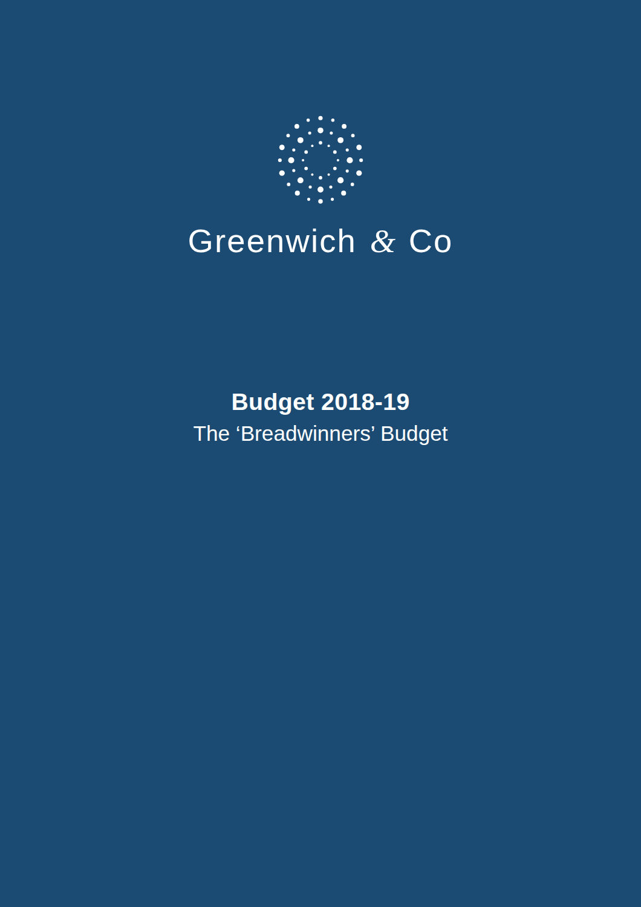Greenwich & Co
Budget 2018-19
The ‘Breadwinners’ Budget